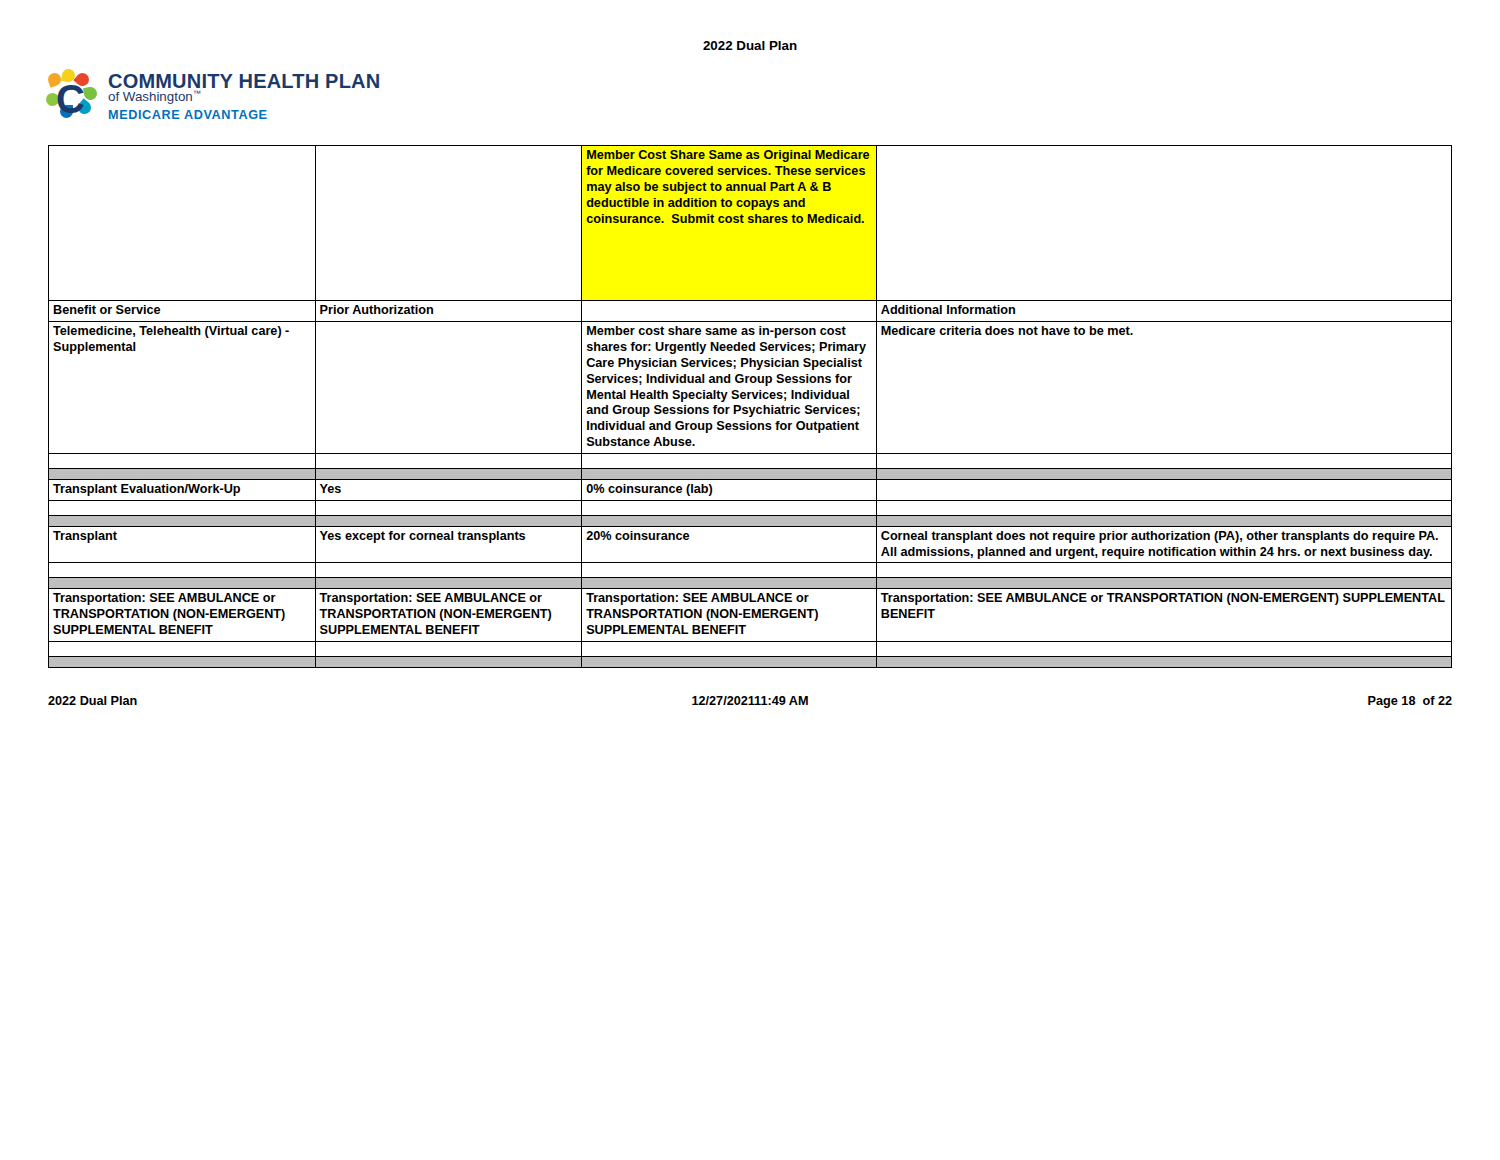2022 Dual Plan
C
COMMUNITY HEALTH PLAN of Washington™ MEDICARE ADVANTAGE
| | | Member Cost Share Same as Original Medicare for Medicare covered services. These services may also be subject to annual Part A & B deductible in addition to copays and coinsurance. Submit cost shares to Medicaid. | |
| Benefit or Service | Prior Authorization | | Additional Information |
| Telemedicine, Telehealth (Virtual care) - Supplemental | | Member cost share same as in-person cost shares for: Urgently Needed Services; Primary Care Physician Services; Physician Specialist Services; Individual and Group Sessions for Mental Health Specialty Services; Individual and Group Sessions for Psychiatric Services; Individual and Group Sessions for Outpatient Substance Abuse. | Medicare criteria does not have to be met. |
| Transplant Evaluation/Work-Up | Yes | 0% coinsurance (lab) | |
| Transplant | Yes except for corneal transplants | 20% coinsurance | Corneal transplant does not require prior authorization (PA), other transplants do require PA. All admissions, planned and urgent, require notification within 24 hrs. or next business day. |
| Transportation: SEE AMBULANCE or TRANSPORTATION (NON-EMERGENT) SUPPLEMENTAL BENEFIT | Transportation: SEE AMBULANCE or TRANSPORTATION (NON-EMERGENT) SUPPLEMENTAL BENEFIT | Transportation: SEE AMBULANCE or TRANSPORTATION (NON-EMERGENT) SUPPLEMENTAL BENEFIT | Transportation: SEE AMBULANCE or TRANSPORTATION (NON-EMERGENT) SUPPLEMENTAL BENEFIT |
2022 Dual Plan
12/27/202111:49 AM
Page 18 of 22